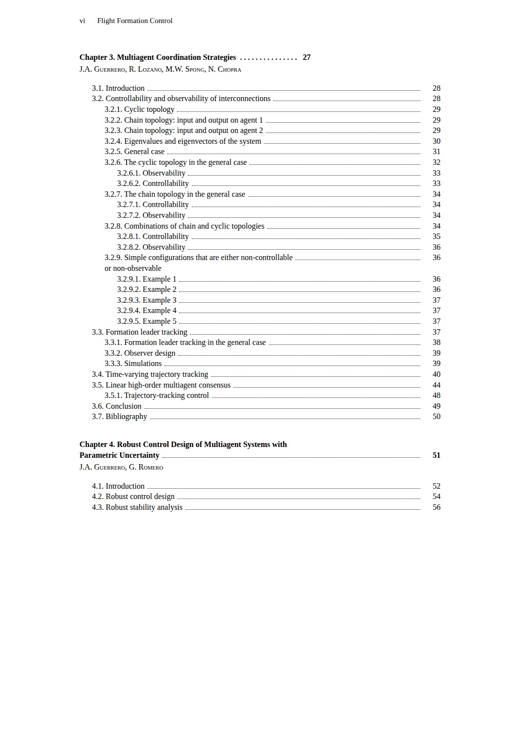vi Flight Formation Control
Chapter 3. Multiagent Coordination Strategies . . . . . . . . . . . . . . . 27
J.A. Guerrero, R. Lozano, M.W. Spong, N. Chopra
3.1. Introduction 28
3.2. Controllability and observability of interconnections 28
3.2.1. Cyclic topology 29
3.2.2. Chain topology: input and output on agent 1 29
3.2.3. Chain topology: input and output on agent 2 29
3.2.4. Eigenvalues and eigenvectors of the system 30
3.2.5. General case 31
3.2.6. The cyclic topology in the general case 32
3.2.6.1. Observability 33
3.2.6.2. Controllability 33
3.2.7. The chain topology in the general case 34
3.2.7.1. Controllability 34
3.2.7.2. Observability 34
3.2.8. Combinations of chain and cyclic topologies 34
3.2.8.1. Controllability 35
3.2.8.2. Observability 36
3.2.9. Simple configurations that are either non-controllable
or non-observable 36
3.2.9.1. Example 1 36
3.2.9.2. Example 2 36
3.2.9.3. Example 3 37
3.2.9.4. Example 4 37
3.2.9.5. Example 5 37
3.3. Formation leader tracking 37
3.3.1. Formation leader tracking in the general case 38
3.3.2. Observer design 39
3.3.3. Simulations 39
3.4. Time-varying trajectory tracking 40
3.5. Linear high-order multiagent consensus 44
3.5.1. Trajectory-tracking control 48
3.6. Conclusion 49
3.7. Bibliography 50
Chapter 4. Robust Control Design of Multiagent Systems with
Parametric Uncertainty 51
J.A. Guerrero, G. Romero
4.1. Introduction 52
4.2. Robust control design 54
4.3. Robust stability analysis 56